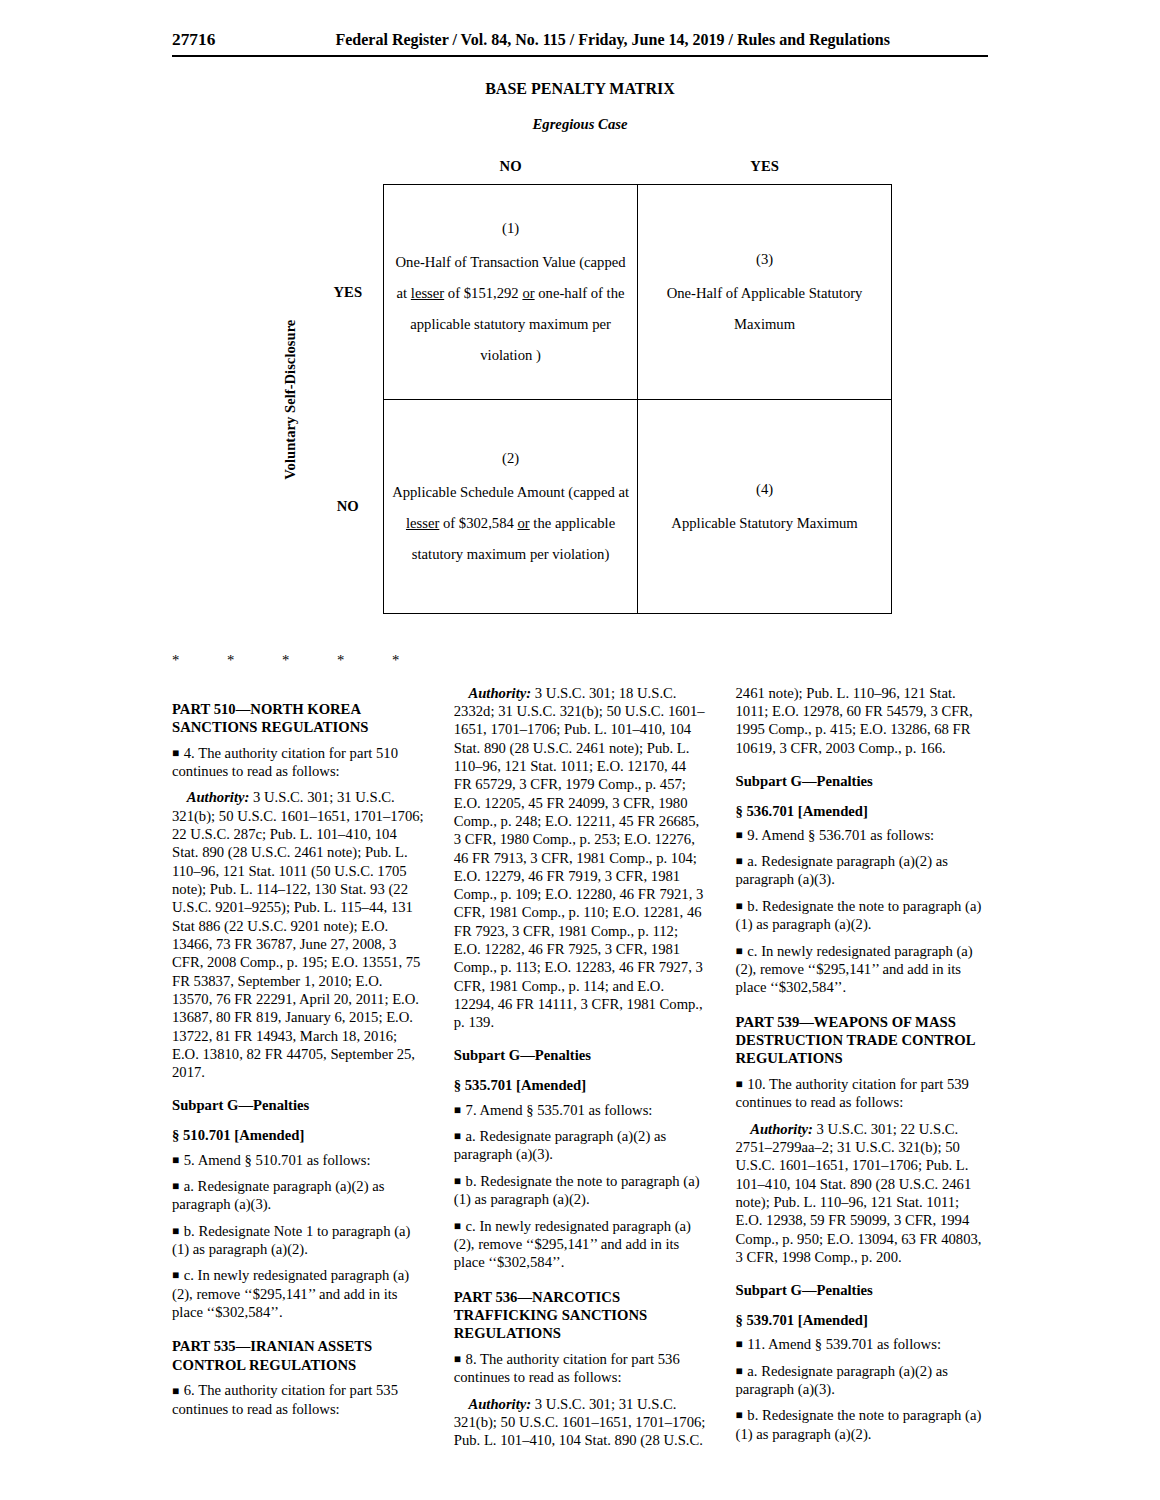27716 Federal Register / Vol. 84, No. 115 / Friday, June 14, 2019 / Rules and Regulations
BASE PENALTY MATRIX
Egregious Case
| | | NO | YES |
| Voluntary Self-Disclosure | YES | (1) One-Half of Transaction Value (capped at lesser of $151,292 or one-half of the applicable statutory maximum per violation ) | (3) One-Half of Applicable Statutory Maximum |
| NO | (2) Applicable Schedule Amount (capped at lesser of $302,584 or the applicable statutory maximum per violation) | (4) Applicable Statutory Maximum |
* * * * *
PART 510—NORTH KOREA SANCTIONS REGULATIONS
4. The authority citation for part 510 continues to read as follows:
Authority: 3 U.S.C. 301; 31 U.S.C. 321(b); 50 U.S.C. 1601–1651, 1701–1706; 22 U.S.C. 287c; Pub. L. 101–410, 104 Stat. 890 (28 U.S.C. 2461 note); Pub. L. 110–96, 121 Stat. 1011 (50 U.S.C. 1705 note); Pub. L. 114–122, 130 Stat. 93 (22 U.S.C. 9201–9255); Pub. L. 115–44, 131 Stat 886 (22 U.S.C. 9201 note); E.O. 13466, 73 FR 36787, June 27, 2008, 3 CFR, 2008 Comp., p. 195; E.O. 13551, 75 FR 53837, September 1, 2010; E.O. 13570, 76 FR 22291, April 20, 2011; E.O. 13687, 80 FR 819, January 6, 2015; E.O. 13722, 81 FR 14943, March 18, 2016; E.O. 13810, 82 FR 44705, September 25, 2017.
Subpart G—Penalties
§ 510.701 [Amended]
5. Amend § 510.701 as follows:
a. Redesignate paragraph (a)(2) as paragraph (a)(3).
b. Redesignate Note 1 to paragraph (a)(1) as paragraph (a)(2).
c. In newly redesignated paragraph (a)(2), remove ‘‘$295,141’’ and add in its place ‘‘$302,584’’.
PART 535—IRANIAN ASSETS CONTROL REGULATIONS
6. The authority citation for part 535 continues to read as follows:
Authority: 3 U.S.C. 301; 18 U.S.C. 2332d; 31 U.S.C. 321(b); 50 U.S.C. 1601–1651, 1701–1706; Pub. L. 101–410, 104 Stat. 890 (28 U.S.C. 2461 note); Pub. L. 110–96, 121 Stat. 1011; E.O. 12170, 44 FR 65729, 3 CFR, 1979 Comp., p. 457; E.O. 12205, 45 FR 24099, 3 CFR, 1980 Comp., p. 248; E.O. 12211, 45 FR 26685, 3 CFR, 1980 Comp., p. 253; E.O. 12276, 46 FR 7913, 3 CFR, 1981 Comp., p. 104; E.O. 12279, 46 FR 7919, 3 CFR, 1981 Comp., p. 109; E.O. 12280, 46 FR 7921, 3 CFR, 1981 Comp., p. 110; E.O. 12281, 46 FR 7923, 3 CFR, 1981 Comp., p. 112; E.O. 12282, 46 FR 7925, 3 CFR, 1981 Comp., p. 113; E.O. 12283, 46 FR 7927, 3 CFR, 1981 Comp., p. 114; and E.O. 12294, 46 FR 14111, 3 CFR, 1981 Comp., p. 139.
Subpart G—Penalties
§ 535.701 [Amended]
7. Amend § 535.701 as follows:
a. Redesignate paragraph (a)(2) as paragraph (a)(3).
b. Redesignate the note to paragraph (a)(1) as paragraph (a)(2).
c. In newly redesignated paragraph (a)(2), remove ‘‘$295,141’’ and add in its place ‘‘$302,584’’.
PART 536—NARCOTICS TRAFFICKING SANCTIONS REGULATIONS
8. The authority citation for part 536 continues to read as follows:
Authority: 3 U.S.C. 301; 31 U.S.C. 321(b); 50 U.S.C. 1601–1651, 1701–1706; Pub. L. 101–410, 104 Stat. 890 (28 U.S.C. 2461 note); Pub. L. 110–96, 121 Stat. 1011; E.O. 12978, 60 FR 54579, 3 CFR, 1995 Comp., p. 415; E.O. 13286, 68 FR 10619, 3 CFR, 2003 Comp., p. 166.
Subpart G—Penalties
§ 536.701 [Amended]
9. Amend § 536.701 as follows:
a. Redesignate paragraph (a)(2) as paragraph (a)(3).
b. Redesignate the note to paragraph (a)(1) as paragraph (a)(2).
c. In newly redesignated paragraph (a)(2), remove ‘‘$295,141’’ and add in its place ‘‘$302,584’’.
PART 539—WEAPONS OF MASS DESTRUCTION TRADE CONTROL REGULATIONS
10. The authority citation for part 539 continues to read as follows:
Authority: 3 U.S.C. 301; 22 U.S.C. 2751–2799aa–2; 31 U.S.C. 321(b); 50 U.S.C. 1601–1651, 1701–1706; Pub. L. 101–410, 104 Stat. 890 (28 U.S.C. 2461 note); Pub. L. 110–96, 121 Stat. 1011; E.O. 12938, 59 FR 59099, 3 CFR, 1994 Comp., p. 950; E.O. 13094, 63 FR 40803, 3 CFR, 1998 Comp., p. 200.
Subpart G—Penalties
§ 539.701 [Amended]
11. Amend § 539.701 as follows:
a. Redesignate paragraph (a)(2) as paragraph (a)(3).
b. Redesignate the note to paragraph (a)(1) as paragraph (a)(2).